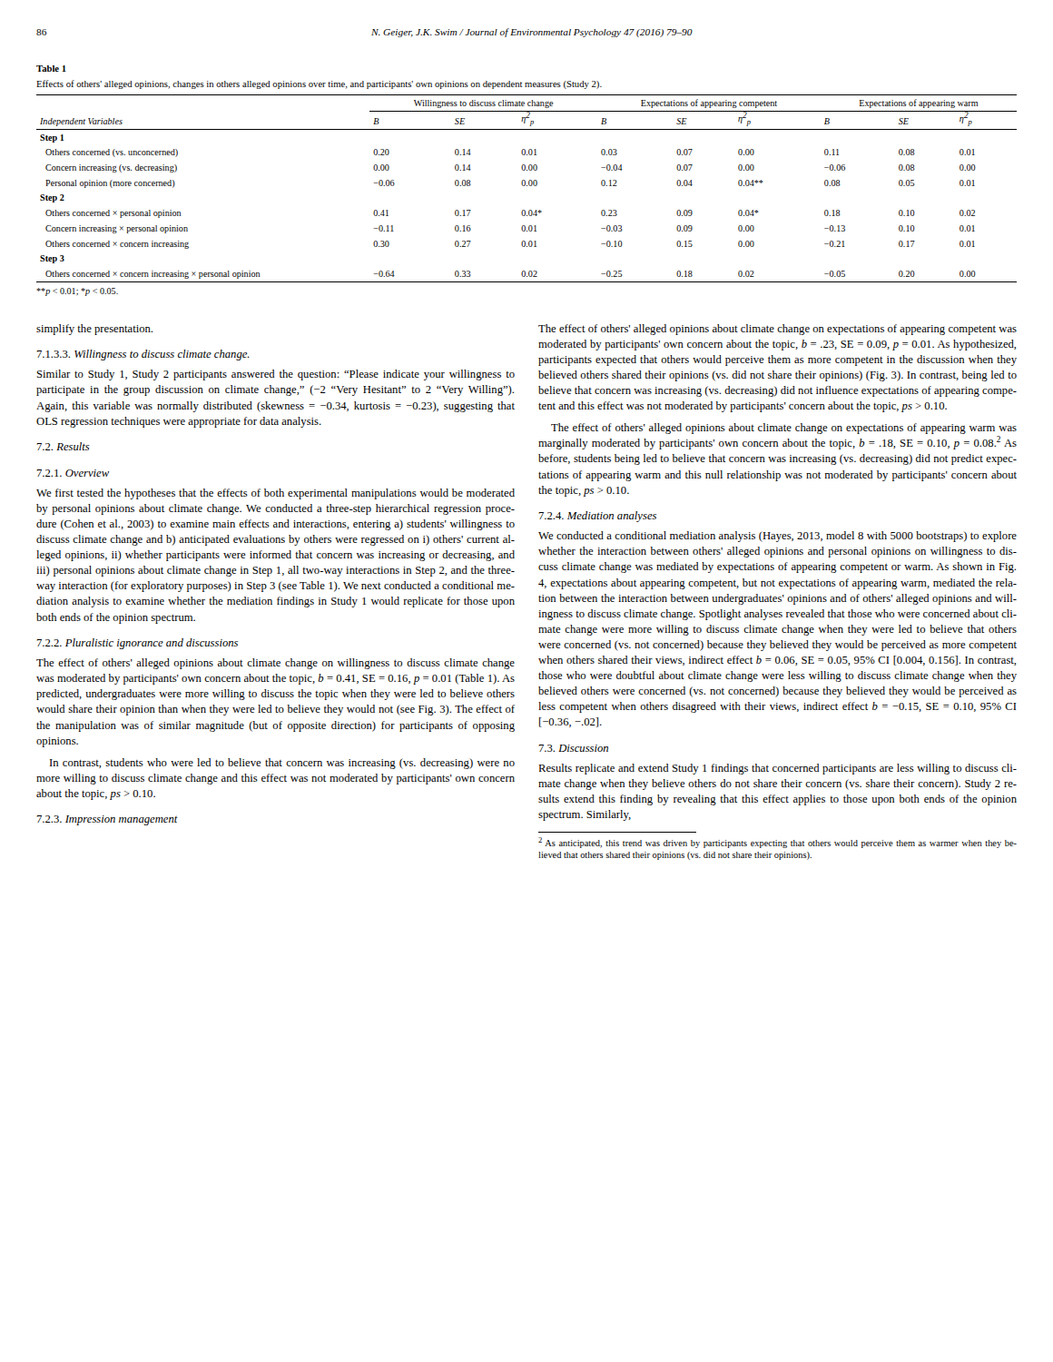86 N. Geiger, J.K. Swim / Journal of Environmental Psychology 47 (2016) 79–90
Table 1 Effects of others' alleged opinions, changes in others alleged opinions over time, and participants' own opinions on dependent measures (Study 2).
| | Willingness to discuss climate change | Expectations of appearing competent | Expectations of appearing warm |
| --- | --- | --- | --- |
| Independent Variables | B | SE | η 2 p | B | SE | η 2 p | B | SE | η 2 p |
| Step 1 | |
| Others concerned (vs. unconcerned) | 0.20 | 0.14 | 0.01 | 0.03 | 0.07 | 0.00 | 0.11 | 0.08 | 0.01 |
| Concern increasing (vs. decreasing) | 0.00 | 0.14 | 0.00 | −0.04 | 0.07 | 0.00 | −0.06 | 0.08 | 0.00 |
| Personal opinion (more concerned) | −0.06 | 0.08 | 0.00 | 0.12 | 0.04 | 0.04** | 0.08 | 0.05 | 0.01 |
| Step 2 | |
| Others concerned × personal opinion | 0.41 | 0.17 | 0.04* | 0.23 | 0.09 | 0.04* | 0.18 | 0.10 | 0.02 |
| Concern increasing × personal opinion | −0.11 | 0.16 | 0.01 | −0.03 | 0.09 | 0.00 | −0.13 | 0.10 | 0.01 |
| Others concerned × concern increasing | 0.30 | 0.27 | 0.01 | −0.10 | 0.15 | 0.00 | −0.21 | 0.17 | 0.01 |
| Step 3 | |
| Others concerned × concern increasing × personal opinion | −0.64 | 0.33 | 0.02 | −0.25 | 0.18 | 0.02 | −0.05 | 0.20 | 0.00 |
**p < 0.01; *p < 0.05.
simplify the presentation.
7.1.3.3. Willingness to discuss climate change.
Similar to Study 1, Study 2 participants answered the question: “Please indicate your willingness to participate in the group discussion on climate change,” (−2 “Very Hesitant” to 2 “Very Willing”). Again, this variable was normally distributed (skewness = −0.34, kurtosis = −0.23), suggesting that OLS regression techniques were appropriate for data analysis.
7.2. Results
7.2.1. Overview
We first tested the hypotheses that the effects of both experimental manipulations would be moderated by personal opinions about climate change. We conducted a three-step hierarchical regression procedure (Cohen et al., 2003) to examine main effects and interactions, entering a) students' willingness to discuss climate change and b) anticipated evaluations by others were regressed on i) others' current alleged opinions, ii) whether participants were informed that concern was increasing or decreasing, and iii) personal opinions about climate change in Step 1, all two-way interactions in Step 2, and the three-way interaction (for exploratory purposes) in Step 3 (see Table 1). We next conducted a conditional mediation analysis to examine whether the mediation findings in Study 1 would replicate for those upon both ends of the opinion spectrum.
7.2.2. Pluralistic ignorance and discussions
The effect of others' alleged opinions about climate change on willingness to discuss climate change was moderated by participants' own concern about the topic, b = 0.41, SE = 0.16, p = 0.01 (Table 1). As predicted, undergraduates were more willing to discuss the topic when they were led to believe others would share their opinion than when they were led to believe they would not (see Fig. 3). The effect of the manipulation was of similar magnitude (but of opposite direction) for participants of opposing opinions.
In contrast, students who were led to believe that concern was increasing (vs. decreasing) were no more willing to discuss climate change and this effect was not moderated by participants' own concern about the topic, ps > 0.10.
7.2.3. Impression management
The effect of others' alleged opinions about climate change on expectations of appearing competent was moderated by participants' own concern about the topic, b = .23, SE = 0.09, p = 0.01. As hypothesized, participants expected that others would perceive them as more competent in the discussion when they believed others shared their opinions (vs. did not share their opinions) (Fig. 3). In contrast, being led to believe that concern was increasing (vs. decreasing) did not influence expectations of appearing competent and this effect was not moderated by participants' concern about the topic, ps > 0.10.
The effect of others' alleged opinions about climate change on expectations of appearing warm was marginally moderated by participants' own concern about the topic, b = .18, SE = 0.10, p = 0.08.2 As before, students being led to believe that concern was increasing (vs. decreasing) did not predict expectations of appearing warm and this null relationship was not moderated by participants' concern about the topic, ps > 0.10.
7.2.4. Mediation analyses
We conducted a conditional mediation analysis (Hayes, 2013, model 8 with 5000 bootstraps) to explore whether the interaction between others' alleged opinions and personal opinions on willingness to discuss climate change was mediated by expectations of appearing competent or warm. As shown in Fig. 4, expectations about appearing competent, but not expectations of appearing warm, mediated the relation between the interaction between undergraduates' opinions and of others' alleged opinions and willingness to discuss climate change. Spotlight analyses revealed that those who were concerned about climate change were more willing to discuss climate change when they were led to believe that others were concerned (vs. not concerned) because they believed they would be perceived as more competent when others shared their views, indirect effect b = 0.06, SE = 0.05, 95% CI [0.004, 0.156]. In contrast, those who were doubtful about climate change were less willing to discuss climate change when they believed others were concerned (vs. not concerned) because they believed they would be perceived as less competent when others disagreed with their views, indirect effect b = −0.15, SE = 0.10, 95% CI [−0.36, −.02].
7.3. Discussion
Results replicate and extend Study 1 findings that concerned participants are less willing to discuss climate change when they believe others do not share their concern (vs. share their concern). Study 2 results extend this finding by revealing that this effect applies to those upon both ends of the opinion spectrum. Similarly,
2 As anticipated, this trend was driven by participants expecting that others would perceive them as warmer when they believed that others shared their opinions (vs. did not share their opinions).